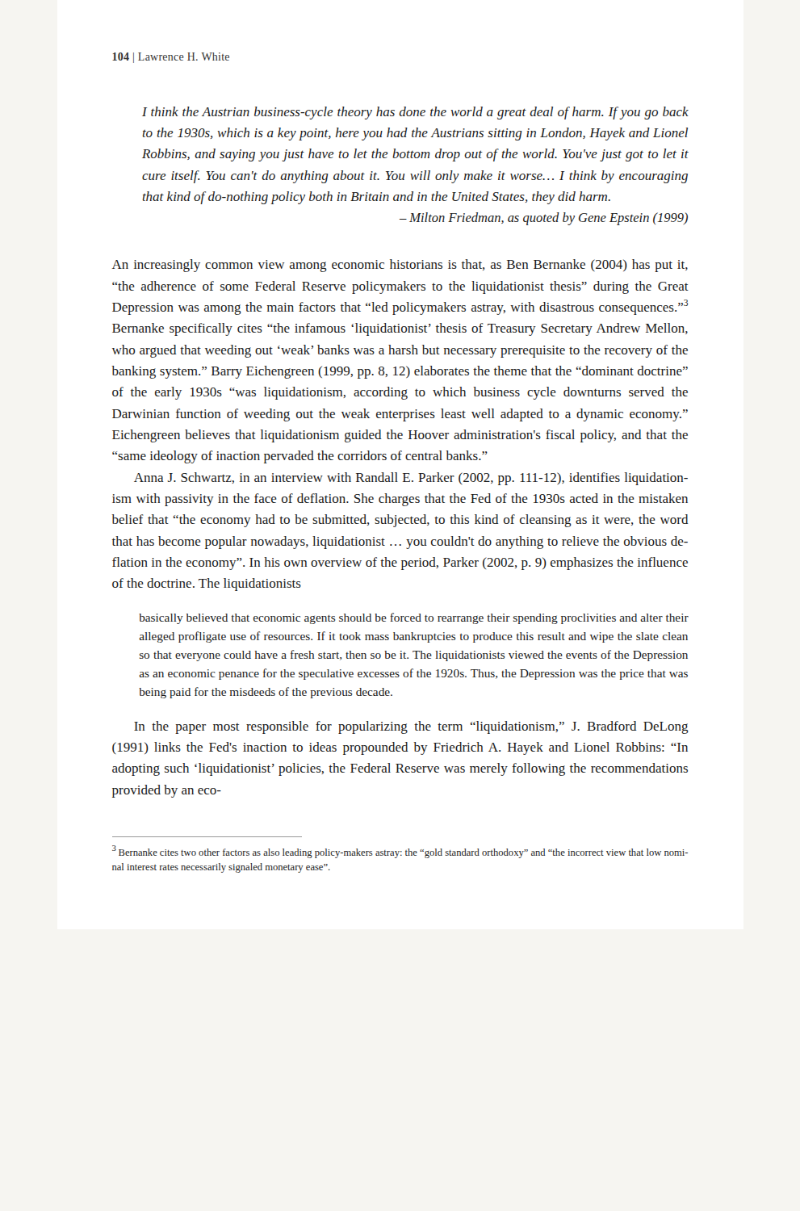104 | Lawrence H. White
I think the Austrian business-cycle theory has done the world a great deal of harm. If you go back to the 1930s, which is a key point, here you had the Austrians sitting in London, Hayek and Lionel Robbins, and saying you just have to let the bottom drop out of the world. You've just got to let it cure itself. You can't do anything about it. You will only make it worse… I think by encouraging that kind of do-nothing policy both in Britain and in the United States, they did harm.
– Milton Friedman, as quoted by Gene Epstein (1999)
An increasingly common view among economic historians is that, as Ben Bernanke (2004) has put it, “the adherence of some Federal Reserve policymakers to the liquidationist thesis” during the Great Depression was among the main factors that “led policymakers astray, with disastrous consequences.”3 Bernanke specifically cites “the infamous ‘liquidationist’ thesis of Treasury Secretary Andrew Mellon, who argued that weeding out ‘weak’ banks was a harsh but necessary prerequisite to the recovery of the banking system.” Barry Eichengreen (1999, pp. 8, 12) elaborates the theme that the “dominant doctrine” of the early 1930s “was liquidationism, according to which business cycle downturns served the Darwinian function of weeding out the weak enterprises least well adapted to a dynamic economy.” Eichengreen believes that liquidationism guided the Hoover administration's fiscal policy, and that the “same ideology of inaction pervaded the corridors of central banks.”
Anna J. Schwartz, in an interview with Randall E. Parker (2002, pp. 111-12), identifies liquidationism with passivity in the face of deflation. She charges that the Fed of the 1930s acted in the mistaken belief that “the economy had to be submitted, subjected, to this kind of cleansing as it were, the word that has become popular nowadays, liquidationist … you couldn't do anything to relieve the obvious deflation in the economy”. In his own overview of the period, Parker (2002, p. 9) emphasizes the influence of the doctrine. The liquidationists
basically believed that economic agents should be forced to rearrange their spending proclivities and alter their alleged profligate use of resources. If it took mass bankruptcies to produce this result and wipe the slate clean so that everyone could have a fresh start, then so be it. The liquidationists viewed the events of the Depression as an economic penance for the speculative excesses of the 1920s. Thus, the Depression was the price that was being paid for the misdeeds of the previous decade.
In the paper most responsible for popularizing the term “liquidationism,” J. Bradford DeLong (1991) links the Fed's inaction to ideas propounded by Friedrich A. Hayek and Lionel Robbins: “In adopting such ‘liquidationist’ policies, the Federal Reserve was merely following the recommendations provided by an eco-
3Bernanke cites two other factors as also leading policy-makers astray: the “gold standard orthodoxy” and “the incorrect view that low nominal interest rates necessarily signaled monetary ease”.